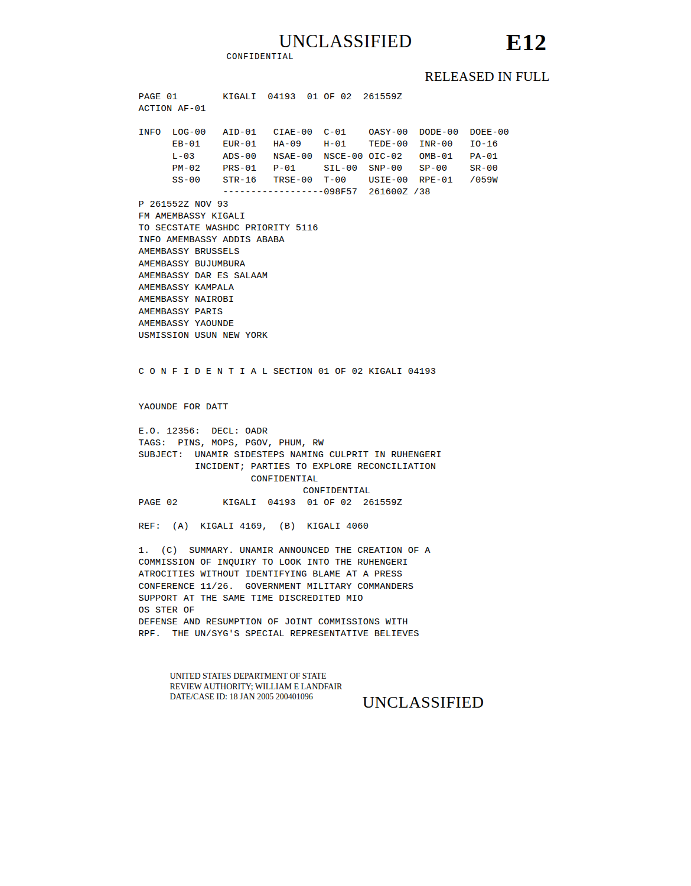UNCLASSIFIED
E12
CONFIDENTIAL
RELEASED IN FULL
PAGE 01        KIGALI  04193  01 OF 02  261559Z
ACTION AF-01

INFO  LOG-00   AID-01   CIAE-00  C-01    OASY-00  DODE-00  DOEE-00
      EB-01    EUR-01   HA-09    H-01    TEDE-00  INR-00   IO-16
      L-03     ADS-00   NSAE-00  NSCE-00 OIC-02   OMB-01   PA-01
      PM-02    PRS-01   P-01     SIL-00  SNP-00   SP-00    SR-00
      SS-00    STR-16   TRSE-00  T-00    USIE-00  RPE-01   /059W
               ------------------098F57  261600Z /38
P 261552Z NOV 93
FM AMEMBASSY KIGALI
TO SECSTATE WASHDC PRIORITY 5116
INFO AMEMBASSY ADDIS ABABA
AMEMBASSY BRUSSELS
AMEMBASSY BUJUMBURA
AMEMBASSY DAR ES SALAAM
AMEMBASSY KAMPALA
AMEMBASSY NAIROBI
AMEMBASSY PARIS
AMEMBASSY YAOUNDE
USMISSION USUN NEW YORK


C O N F I D E N T I A L SECTION 01 OF 02 KIGALI 04193


YAOUNDE FOR DATT

E.O. 12356:  DECL: OADR
TAGS:  PINS, MOPS, PGOV, PHUM, RW
SUBJECT:  UNAMIR SIDESTEPS NAMING CULPRIT IN RUHENGERI
          INCIDENT; PARTIES TO EXPLORE RECONCILIATION
                    CONFIDENTIAL
CONFIDENTIAL
PAGE 02        KIGALI  04193  01 OF 02  261559Z

REF:  (A)  KIGALI 4169,  (B)  KIGALI 4060

1.  (C)  SUMMARY. UNAMIR ANNOUNCED THE CREATION OF A
COMMISSION OF INQUIRY TO LOOK INTO THE RUHENGERI
ATROCITIES WITHOUT IDENTIFYING BLAME AT A PRESS
CONFERENCE 11/26.  GOVERNMENT MILITARY COMMANDERS
SUPPORT AT THE SAME TIME DISCREDITED MIO
OS STER OF
DEFENSE AND RESUMPTION OF JOINT COMMISSIONS WITH
RPF.  THE UN/SYG'S SPECIAL REPRESENTATIVE BELIEVES
UNITED STATES DEPARTMENT OF STATE
REVIEW AUTHORITY; WILLIAM E LANDFAIR
DATE/CASE ID: 18 JAN 2005 200401096
UNCLASSIFIED